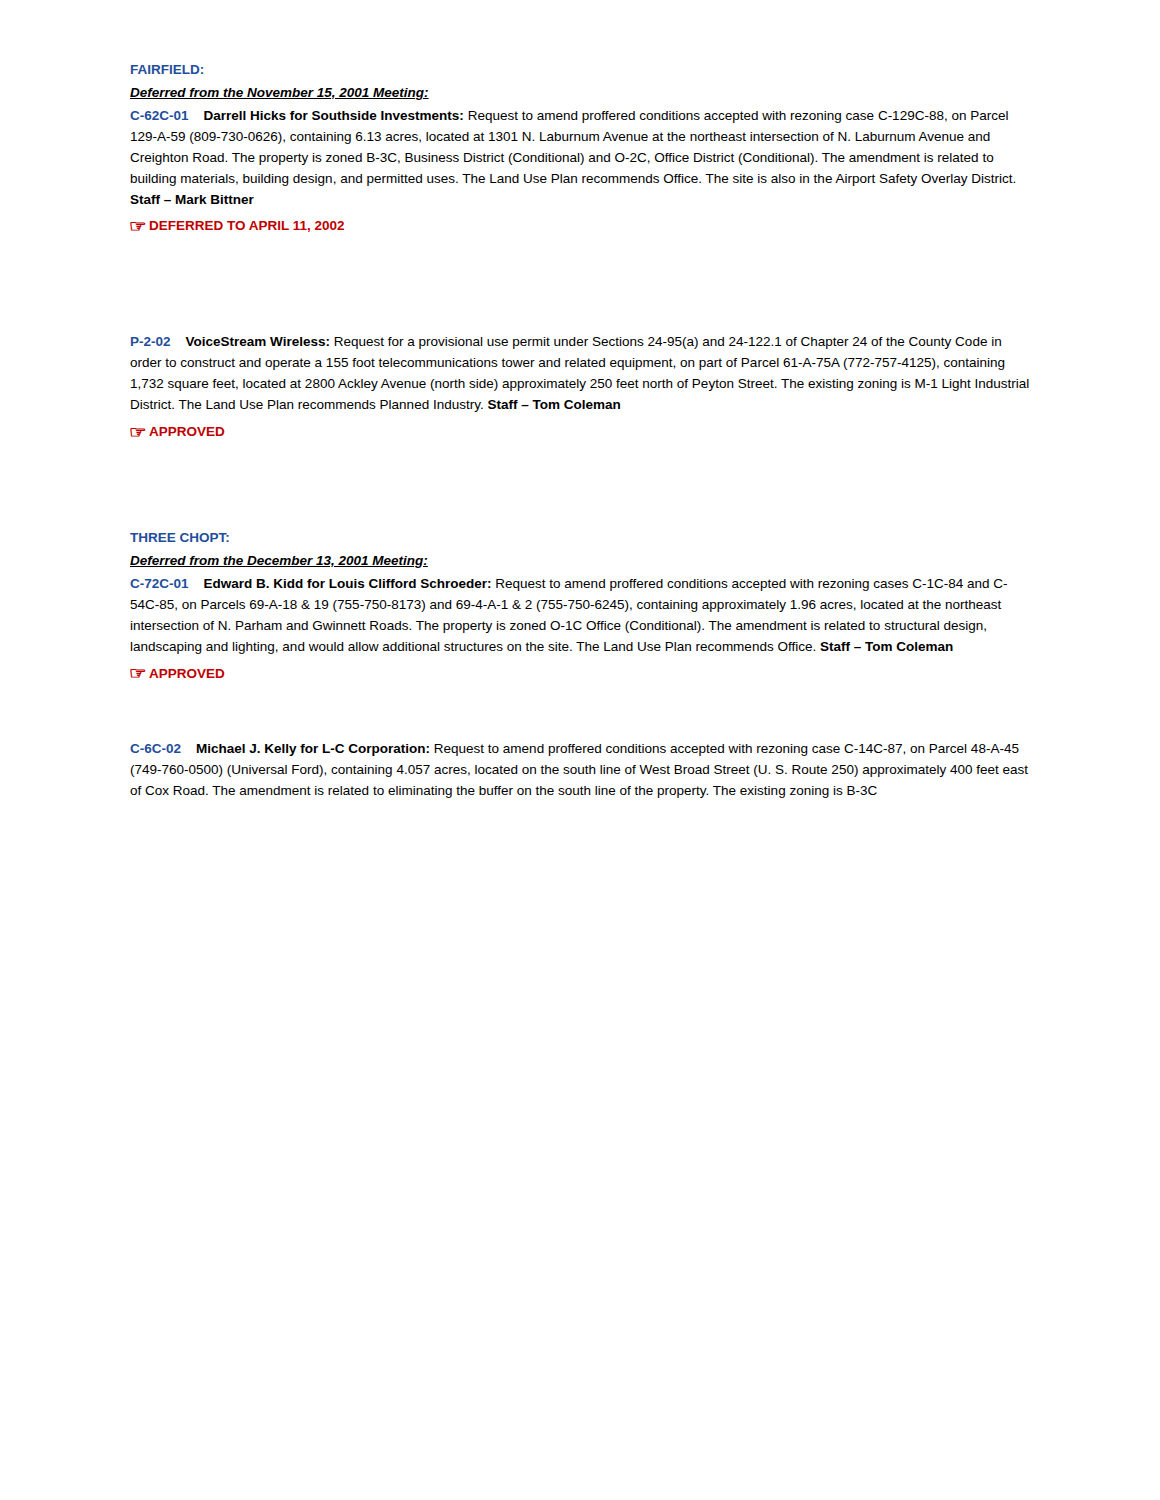FAIRFIELD:
Deferred from the November 15, 2001 Meeting:
C-62C-01 Darrell Hicks for Southside Investments: Request to amend proffered conditions accepted with rezoning case C-129C-88, on Parcel 129-A-59 (809-730-0626), containing 6.13 acres, located at 1301 N. Laburnum Avenue at the northeast intersection of N. Laburnum Avenue and Creighton Road. The property is zoned B-3C, Business District (Conditional) and O-2C, Office District (Conditional). The amendment is related to building materials, building design, and permitted uses. The Land Use Plan recommends Office. The site is also in the Airport Safety Overlay District. Staff – Mark Bittner
☞DEFERRED TO APRIL 11, 2002
P-2-02 VoiceStream Wireless: Request for a provisional use permit under Sections 24-95(a) and 24-122.1 of Chapter 24 of the County Code in order to construct and operate a 155 foot telecommunications tower and related equipment, on part of Parcel 61-A-75A (772-757-4125), containing 1,732 square feet, located at 2800 Ackley Avenue (north side) approximately 250 feet north of Peyton Street. The existing zoning is M-1 Light Industrial District. The Land Use Plan recommends Planned Industry. Staff – Tom Coleman
☞APPROVED
THREE CHOPT:
Deferred from the December 13, 2001 Meeting:
C-72C-01 Edward B. Kidd for Louis Clifford Schroeder: Request to amend proffered conditions accepted with rezoning cases C-1C-84 and C-54C-85, on Parcels 69-A-18 & 19 (755-750-8173) and 69-4-A-1 & 2 (755-750-6245), containing approximately 1.96 acres, located at the northeast intersection of N. Parham and Gwinnett Roads. The property is zoned O-1C Office (Conditional). The amendment is related to structural design, landscaping and lighting, and would allow additional structures on the site. The Land Use Plan recommends Office. Staff – Tom Coleman
☞APPROVED
C-6C-02 Michael J. Kelly for L-C Corporation: Request to amend proffered conditions accepted with rezoning case C-14C-87, on Parcel 48-A-45 (749-760-0500) (Universal Ford), containing 4.057 acres, located on the south line of West Broad Street (U. S. Route 250) approximately 400 feet east of Cox Road. The amendment is related to eliminating the buffer on the south line of the property. The existing zoning is B-3C